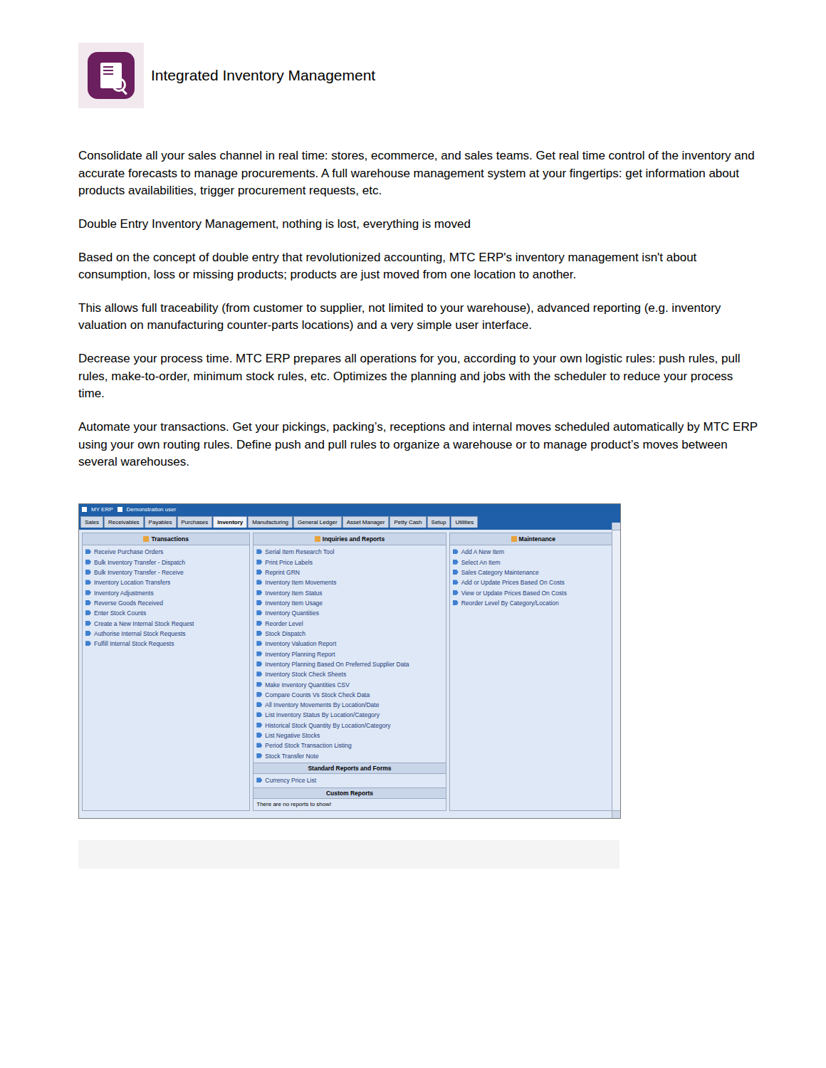Integrated Inventory Management
Consolidate all your sales channel in real time: stores, ecommerce, and sales teams. Get real time control of the inventory and accurate forecasts to manage procurements. A full warehouse management system at your fingertips: get information about products availabilities, trigger procurement requests, etc.
Double Entry Inventory Management, nothing is lost, everything is moved
Based on the concept of double entry that revolutionized accounting, MTC ERP's inventory management isn't about consumption, loss or missing products; products are just moved from one location to another.
This allows full traceability (from customer to supplier, not limited to your warehouse), advanced reporting (e.g. inventory valuation on manufacturing counter-parts locations) and a very simple user interface.
Decrease your process time. MTC ERP prepares all operations for you, according to your own logistic rules: push rules, pull rules, make-to-order, minimum stock rules, etc. Optimizes the planning and jobs with the scheduler to reduce your process time.
Automate your transactions. Get your pickings, packing’s, receptions and internal moves scheduled automatically by MTC ERP using your own routing rules. Define push and pull rules to organize a warehouse or to manage product’s moves between several warehouses.
MY ERP Demonstration user
Sales Receivables Payables Purchases Inventory Manufacturing General Ledger Asset Manager Petty Cash Setup Utilities
Transactions
Receive Purchase Orders
Bulk Inventory Transfer - Dispatch
Bulk Inventory Transfer - Receive
Inventory Location Transfers
Inventory Adjustments
Reverse Goods Received
Enter Stock Counts
Create a New Internal Stock Request
Authorise Internal Stock Requests
Fulfill Internal Stock Requests
Inquiries and Reports
Serial Item Research Tool
Print Price Labels
Reprint GRN
Inventory Item Movements
Inventory Item Status
Inventory Item Usage
Inventory Quantities
Reorder Level
Stock Dispatch
Inventory Valuation Report
Inventory Planning Report
Inventory Planning Based On Preferred Supplier Data
Inventory Stock Check Sheets
Make Inventory Quantities CSV
Compare Counts Vs Stock Check Data
All Inventory Movements By Location/Date
List Inventory Status By Location/Category
Historical Stock Quantity By Location/Category
List Negative Stocks
Period Stock Transaction Listing
Stock Transfer Note
Standard Reports and Forms
Currency Price List
Custom Reports
There are no reports to show!
Maintenance
Add A New Item
Select An Item
Sales Category Maintenance
Add or Update Prices Based On Costs
View or Update Prices Based On Costs
Reorder Level By Category/Location